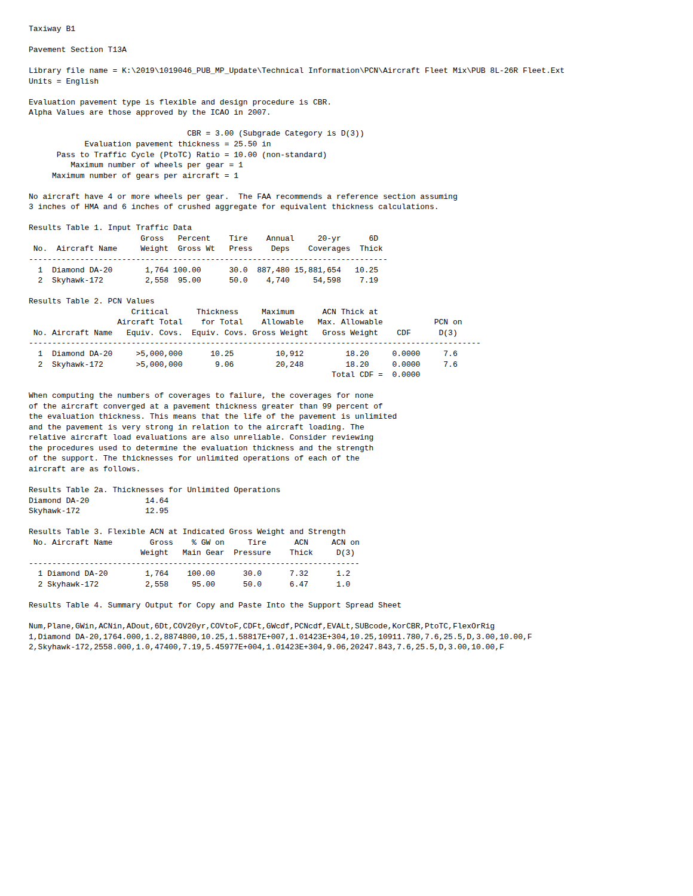Taxiway B1
Pavement Section T13A
Library file name = K:\2019\1019046_PUB_MP_Update\Technical Information\PCN\Aircraft Fleet Mix\PUB 8L-26R Fleet.Ext
Units = English
Evaluation pavement type is flexible and design procedure is CBR.
Alpha Values are those approved by the ICAO in 2007.
                                  CBR = 3.00 (Subgrade Category is D(3))
            Evaluation pavement thickness = 25.50 in
      Pass to Traffic Cycle (PtoTC) Ratio = 10.00 (non-standard)
         Maximum number of wheels per gear = 1
     Maximum number of gears per aircraft = 1
No aircraft have 4 or more wheels per gear.  The FAA recommends a reference section assuming
3 inches of HMA and 6 inches of crushed aggregate for equivalent thickness calculations.
Results Table 1. Input Traffic Data
                        Gross   Percent    Tire    Annual     20-yr      6D
 No.  Aircraft Name     Weight  Gross Wt   Press    Deps    Coverages  Thick
-----------------------------------------------------------------------------
  1  Diamond DA-20       1,764 100.00      30.0  887,480 15,881,654   10.25
  2  Skyhawk-172         2,558  95.00      50.0    4,740     54,598    7.19
Results Table 2. PCN Values
                      Critical      Thickness     Maximum      ACN Thick at
                   Aircraft Total    for Total    Allowable   Max. Allowable           PCN on
 No. Aircraft Name   Equiv. Covs.  Equiv. Covs. Gross Weight   Gross Weight    CDF      D(3)
-------------------------------------------------------------------------------------------------
  1  Diamond DA-20     >5,000,000      10.25         10,912         18.20     0.0000     7.6
  2  Skyhawk-172       >5,000,000       9.06         20,248         18.20     0.0000     7.6
                                                                 Total CDF =  0.0000
When computing the numbers of coverages to failure, the coverages for none
of the aircraft converged at a pavement thickness greater than 99 percent of
the evaluation thickness. This means that the life of the pavement is unlimited
and the pavement is very strong in relation to the aircraft loading. The
relative aircraft load evaluations are also unreliable. Consider reviewing
the procedures used to determine the evaluation thickness and the strength
of the support. The thicknesses for unlimited operations of each of the
aircraft are as follows.
Results Table 2a. Thicknesses for Unlimited Operations
Diamond DA-20            14.64
Skyhawk-172              12.95
Results Table 3. Flexible ACN at Indicated Gross Weight and Strength
 No. Aircraft Name        Gross    % GW on     Tire      ACN     ACN on
                        Weight   Main Gear  Pressure    Thick     D(3)
-----------------------------------------------------------------------
  1 Diamond DA-20        1,764    100.00      30.0      7.32      1.2
  2 Skyhawk-172          2,558     95.00      50.0      6.47      1.0
Results Table 4. Summary Output for Copy and Paste Into the Support Spread Sheet
Num,Plane,GWin,ACNin,ADout,6Dt,COV20yr,COVtoF,CDFt,GWcdf,PCNcdf,EVALt,SUBcode,KorCBR,PtoTC,FlexOrRig
1,Diamond DA-20,1764.000,1.2,8874800,10.25,1.58817E+007,1.01423E+304,10.25,10911.780,7.6,25.5,D,3.00,10.00,F
2,Skyhawk-172,2558.000,1.0,47400,7.19,5.45977E+004,1.01423E+304,9.06,20247.843,7.6,25.5,D,3.00,10.00,F